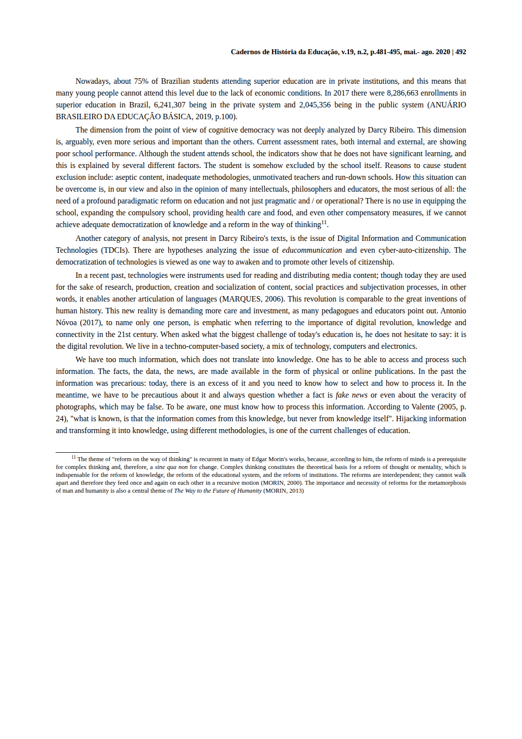Cadernos de História da Educação, v.19, n.2, p.481-495, mai.- ago. 2020 | 492
Nowadays, about 75% of Brazilian students attending superior education are in private institutions, and this means that many young people cannot attend this level due to the lack of economic conditions. In 2017 there were 8,286,663 enrollments in superior education in Brazil, 6,241,307 being in the private system and 2,045,356 being in the public system (ANUÁRIO BRASILEIRO DA EDUCAÇÂO BÁSICA, 2019, p.100).
The dimension from the point of view of cognitive democracy was not deeply analyzed by Darcy Ribeiro. This dimension is, arguably, even more serious and important than the others. Current assessment rates, both internal and external, are showing poor school performance. Although the student attends school, the indicators show that he does not have significant learning, and this is explained by several different factors. The student is somehow excluded by the school itself. Reasons to cause student exclusion include: aseptic content, inadequate methodologies, unmotivated teachers and run-down schools. How this situation can be overcome is, in our view and also in the opinion of many intellectuals, philosophers and educators, the most serious of all: the need of a profound paradigmatic reform on education and not just pragmatic and / or operational? There is no use in equipping the school, expanding the compulsory school, providing health care and food, and even other compensatory measures, if we cannot achieve adequate democratization of knowledge and a reform in the way of thinking11.
Another category of analysis, not present in Darcy Ribeiro's texts, is the issue of Digital Information and Communication Technologies (TDCIs). There are hypotheses analyzing the issue of educommunication and even cyber-auto-citizenship. The democratization of technologies is viewed as one way to awaken and to promote other levels of citizenship.
In a recent past, technologies were instruments used for reading and distributing media content; though today they are used for the sake of research, production, creation and socialization of content, social practices and subjectivation processes, in other words, it enables another articulation of languages (MARQUES, 2006). This revolution is comparable to the great inventions of human history. This new reality is demanding more care and investment, as many pedagogues and educators point out. Antonio Nóvoa (2017), to name only one person, is emphatic when referring to the importance of digital revolution, knowledge and connectivity in the 21st century. When asked what the biggest challenge of today's education is, he does not hesitate to say: it is the digital revolution. We live in a techno-computer-based society, a mix of technology, computers and electronics.
We have too much information, which does not translate into knowledge. One has to be able to access and process such information. The facts, the data, the news, are made available in the form of physical or online publications. In the past the information was precarious: today, there is an excess of it and you need to know how to select and how to process it. In the meantime, we have to be precautious about it and always question whether a fact is fake news or even about the veracity of photographs, which may be false. To be aware, one must know how to process this information. According to Valente (2005, p. 24), "what is known, is that the information comes from this knowledge, but never from knowledge itself". Hijacking information and transforming it into knowledge, using different methodologies, is one of the current challenges of education.
11 The theme of "reform on the way of thinking" is recurrent in many of Edgar Morin's works, because, according to him, the reform of minds is a prerequisite for complex thinking and, therefore, a sine qua non for change. Complex thinking constitutes the theoretical basis for a reform of thought or mentality, which is indispensable for the reform of knowledge, the reform of the educational system, and the reform of institutions. The reforms are interdependent; they cannot walk apart and therefore they feed once and again on each other in a recursive motion (MORIN, 2000). The importance and necessity of reforms for the metamorphosis of man and humanity is also a central theme of The Way to the Future of Humanity (MORIN, 2013)